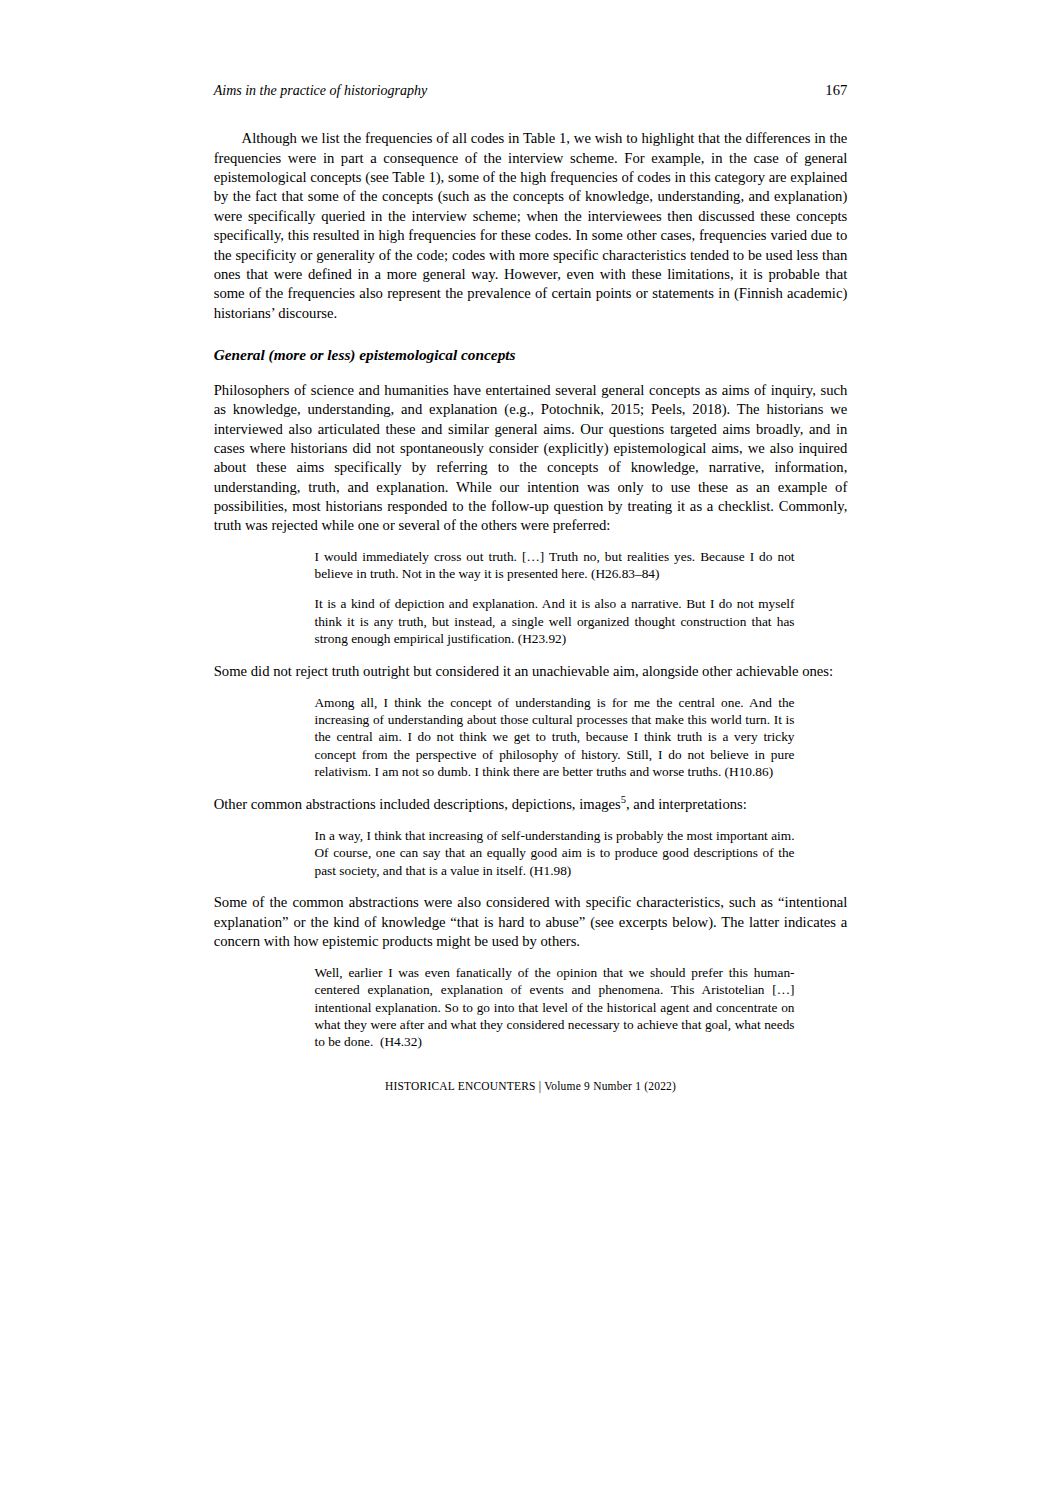Aims in the practice of historiography 167
Although we list the frequencies of all codes in Table 1, we wish to highlight that the differences in the frequencies were in part a consequence of the interview scheme. For example, in the case of general epistemological concepts (see Table 1), some of the high frequencies of codes in this category are explained by the fact that some of the concepts (such as the concepts of knowledge, understanding, and explanation) were specifically queried in the interview scheme; when the interviewees then discussed these concepts specifically, this resulted in high frequencies for these codes. In some other cases, frequencies varied due to the specificity or generality of the code; codes with more specific characteristics tended to be used less than ones that were defined in a more general way. However, even with these limitations, it is probable that some of the frequencies also represent the prevalence of certain points or statements in (Finnish academic) historians’ discourse.
General (more or less) epistemological concepts
Philosophers of science and humanities have entertained several general concepts as aims of inquiry, such as knowledge, understanding, and explanation (e.g., Potochnik, 2015; Peels, 2018). The historians we interviewed also articulated these and similar general aims. Our questions targeted aims broadly, and in cases where historians did not spontaneously consider (explicitly) epistemological aims, we also inquired about these aims specifically by referring to the concepts of knowledge, narrative, information, understanding, truth, and explanation. While our intention was only to use these as an example of possibilities, most historians responded to the follow-up question by treating it as a checklist. Commonly, truth was rejected while one or several of the others were preferred:
I would immediately cross out truth. […] Truth no, but realities yes. Because I do not believe in truth. Not in the way it is presented here. (H26.83–84)
It is a kind of depiction and explanation. And it is also a narrative. But I do not myself think it is any truth, but instead, a single well organized thought construction that has strong enough empirical justification. (H23.92)
Some did not reject truth outright but considered it an unachievable aim, alongside other achievable ones:
Among all, I think the concept of understanding is for me the central one. And the increasing of understanding about those cultural processes that make this world turn. It is the central aim. I do not think we get to truth, because I think truth is a very tricky concept from the perspective of philosophy of history. Still, I do not believe in pure relativism. I am not so dumb. I think there are better truths and worse truths. (H10.86)
Other common abstractions included descriptions, depictions, images5, and interpretations:
In a way, I think that increasing of self-understanding is probably the most important aim. Of course, one can say that an equally good aim is to produce good descriptions of the past society, and that is a value in itself. (H1.98)
Some of the common abstractions were also considered with specific characteristics, such as “intentional explanation” or the kind of knowledge “that is hard to abuse” (see excerpts below). The latter indicates a concern with how epistemic products might be used by others.
Well, earlier I was even fanatically of the opinion that we should prefer this human-centered explanation, explanation of events and phenomena. This Aristotelian […] intentional explanation. So to go into that level of the historical agent and concentrate on what they were after and what they considered necessary to achieve that goal, what needs to be done. (H4.32)
HISTORICAL ENCOUNTERS | Volume 9 Number 1 (2022)